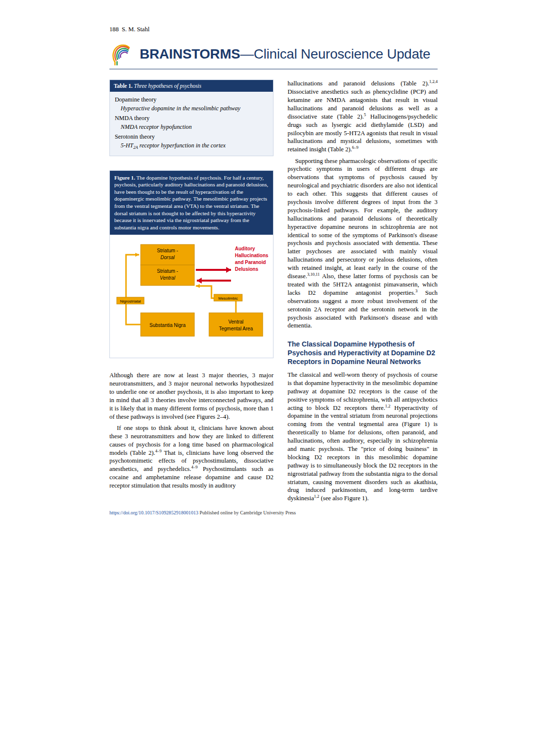188 S. M. Stahl
BRAINSTORMS—Clinical Neuroscience Update
Table 1. Three hypotheses of psychosis
Dopamine theory
Hyperactive dopamine in the mesolimbic pathway
NMDA theory
NMDA receptor hypofunction
Serotonin theory
5-HT2A receptor hyperfunction in the cortex
Figure 1. The dopamine hypothesis of psychosis. For half a century, psychosis, particularly auditory hallucinations and paranoid delusions, have been thought to be the result of hyperactivation of the dopaminergic mesolimbic pathway. The mesolimbic pathway projects from the ventral tegmental area (VTA) to the ventral striatum. The dorsal striatum is not thought to be affected by this hyperactivity because it is innervated via the nigrostriatal pathway from the substantia nigra and controls motor movements.
Striatum - Dorsal Striatum - Ventral Substantia Nigra Ventral Tegmental Area Nigrostriatal Mesolimbic Auditory Hallucinations and Paranoid Delusions
Although there are now at least 3 major theories, 3 major neurotransmitters, and 3 major neuronal networks hypothesized to underlie one or another psychosis, it is also important to keep in mind that all 3 theories involve interconnected pathways, and it is likely that in many different forms of psychosis, more than 1 of these pathways is involved (see Figures 2–4).
If one stops to think about it, clinicians have known about these 3 neurotransmitters and how they are linked to different causes of psychosis for a long time based on pharmacological models (Table 2).4–9 That is, clinicians have long observed the psychotomimetic effects of psychostimulants, dissociative anesthetics, and psychedelics.4–9 Psychostimulants such as cocaine and amphetamine release dopamine and cause D2 receptor stimulation that results mostly in auditory
hallucinations and paranoid delusions (Table 2).1,2,4 Dissociative anesthetics such as phencyclidine (PCP) and ketamine are NMDA antagonists that result in visual hallucinations and paranoid delusions as well as a dissociative state (Table 2).5 Hallucinogens/psychedelic drugs such as lysergic acid diethylamide (LSD) and psilocybin are mostly 5-HT2A agonists that result in visual hallucinations and mystical delusions, sometimes with retained insight (Table 2).6–9
Supporting these pharmacologic observations of specific psychotic symptoms in users of different drugs are observations that symptoms of psychosis caused by neurological and psychiatric disorders are also not identical to each other. This suggests that different causes of psychosis involve different degrees of input from the 3 psychosis-linked pathways. For example, the auditory hallucinations and paranoid delusions of theoretically hyperactive dopamine neurons in schizophrenia are not identical to some of the symptoms of Parkinson's disease psychosis and psychosis associated with dementia. These latter psychoses are associated with mainly visual hallucinations and persecutory or jealous delusions, often with retained insight, at least early in the course of the disease.3,10,11 Also, these latter forms of psychosis can be treated with the 5HT2A antagonist pimavanserin, which lacks D2 dopamine antagonist properties.3 Such observations suggest a more robust involvement of the serotonin 2A receptor and the serotonin network in the psychosis associated with Parkinson's disease and with dementia.
The Classical Dopamine Hypothesis of Psychosis and Hyperactivity at Dopamine D2 Receptors in Dopamine Neural Networks
The classical and well-worn theory of psychosis of course is that dopamine hyperactivity in the mesolimbic dopamine pathway at dopamine D2 receptors is the cause of the positive symptoms of schizophrenia, with all antipsychotics acting to block D2 receptors there.1,2 Hyperactivity of dopamine in the ventral striatum from neuronal projections coming from the ventral tegmental area (Figure 1) is theoretically to blame for delusions, often paranoid, and hallucinations, often auditory, especially in schizophrenia and manic psychosis. The "price of doing business" in blocking D2 receptors in this mesolimbic dopamine pathway is to simultaneously block the D2 receptors in the nigrostriatal pathway from the substantia nigra to the dorsal striatum, causing movement disorders such as akathisia, drug induced parkinsonism, and long-term tardive dyskinesia1,2 (see also Figure 1).
https://doi.org/10.1017/S1092852918001013 Published online by Cambridge University Press